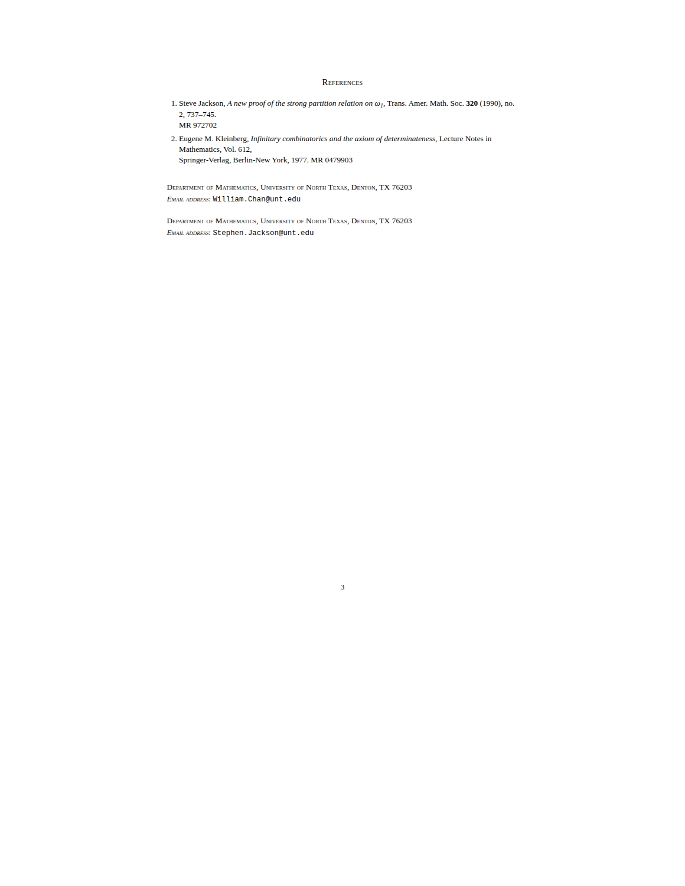References
1 Steve Jackson, A new proof of the strong partition relation on ω1, Trans. Amer. Math. Soc. 320 (1990), no. 2, 737–745. MR 972702
2 Eugene M. Kleinberg, Infinitary combinatorics and the axiom of determinateness, Lecture Notes in Mathematics, Vol. 612, Springer-Verlag, Berlin-New York, 1977. MR 0479903
Department of Mathematics, University of North Texas, Denton, TX 76203
Email address: William.Chan@unt.edu
Department of Mathematics, University of North Texas, Denton, TX 76203
Email address: Stephen.Jackson@unt.edu
3